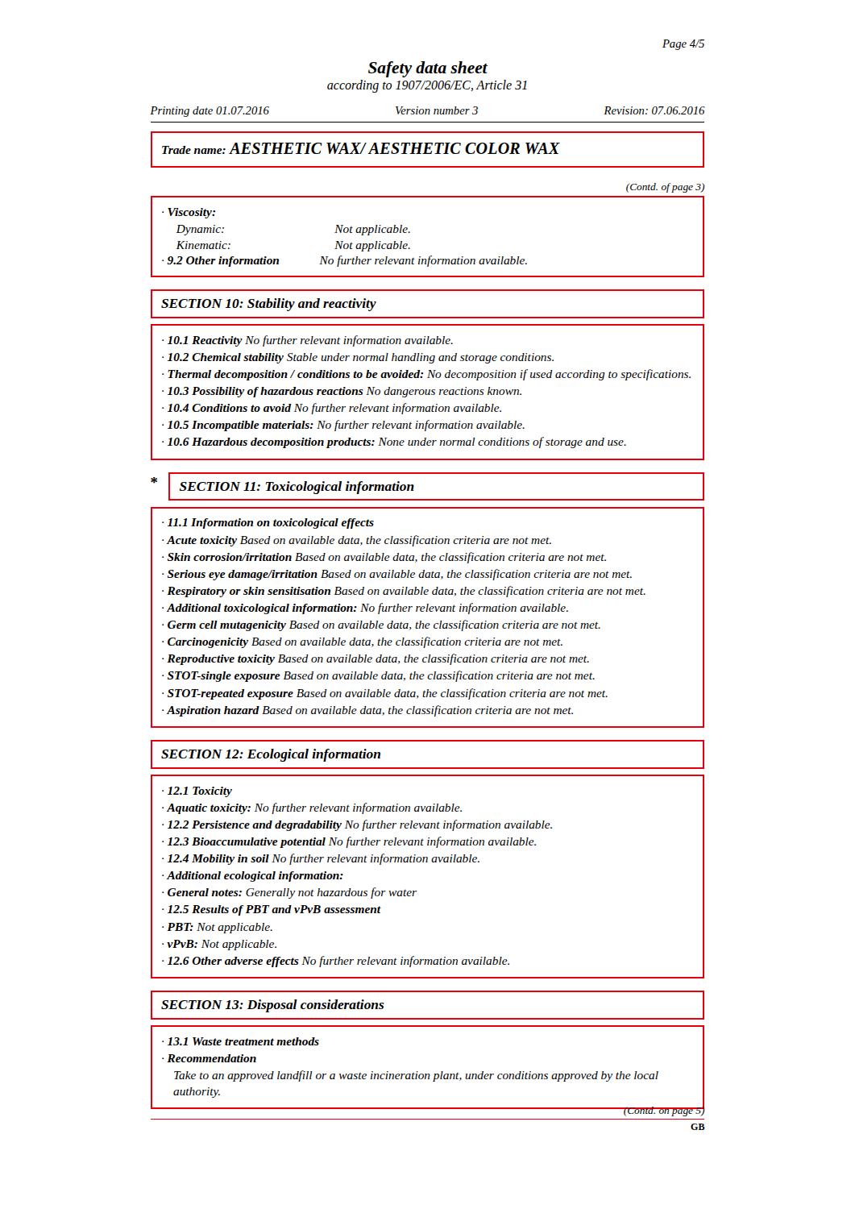Page 4/5
Safety data sheet
according to 1907/2006/EC, Article 31
Printing date 01.07.2016 Version number 3 Revision: 07.06.2016
Trade name: AESTHETIC WAX/ AESTHETIC COLOR WAX
(Contd. of page 3)
· Viscosity:
Dynamic: Not applicable.
Kinematic: Not applicable.
· 9.2 Other information No further relevant information available.
SECTION 10: Stability and reactivity
· 10.1 Reactivity No further relevant information available.
· 10.2 Chemical stability Stable under normal handling and storage conditions.
· Thermal decomposition / conditions to be avoided: No decomposition if used according to specifications.
· 10.3 Possibility of hazardous reactions No dangerous reactions known.
· 10.4 Conditions to avoid No further relevant information available.
· 10.5 Incompatible materials: No further relevant information available.
· 10.6 Hazardous decomposition products: None under normal conditions of storage and use.
*
SECTION 11: Toxicological information
· 11.1 Information on toxicological effects
· Acute toxicity Based on available data, the classification criteria are not met.
· Skin corrosion/irritation Based on available data, the classification criteria are not met.
· Serious eye damage/irritation Based on available data, the classification criteria are not met.
· Respiratory or skin sensitisation Based on available data, the classification criteria are not met.
· Additional toxicological information: No further relevant information available.
· Germ cell mutagenicity Based on available data, the classification criteria are not met.
· Carcinogenicity Based on available data, the classification criteria are not met.
· Reproductive toxicity Based on available data, the classification criteria are not met.
· STOT-single exposure Based on available data, the classification criteria are not met.
· STOT-repeated exposure Based on available data, the classification criteria are not met.
· Aspiration hazard Based on available data, the classification criteria are not met.
SECTION 12: Ecological information
· 12.1 Toxicity
· Aquatic toxicity: No further relevant information available.
· 12.2 Persistence and degradability No further relevant information available.
· 12.3 Bioaccumulative potential No further relevant information available.
· 12.4 Mobility in soil No further relevant information available.
· Additional ecological information:
· General notes: Generally not hazardous for water
· 12.5 Results of PBT and vPvB assessment
· PBT: Not applicable.
· vPvB: Not applicable.
· 12.6 Other adverse effects No further relevant information available.
SECTION 13: Disposal considerations
· 13.1 Waste treatment methods
· Recommendation
Take to an approved landfill or a waste incineration plant, under conditions approved by the local authority.
(Contd. on page 5)
GB